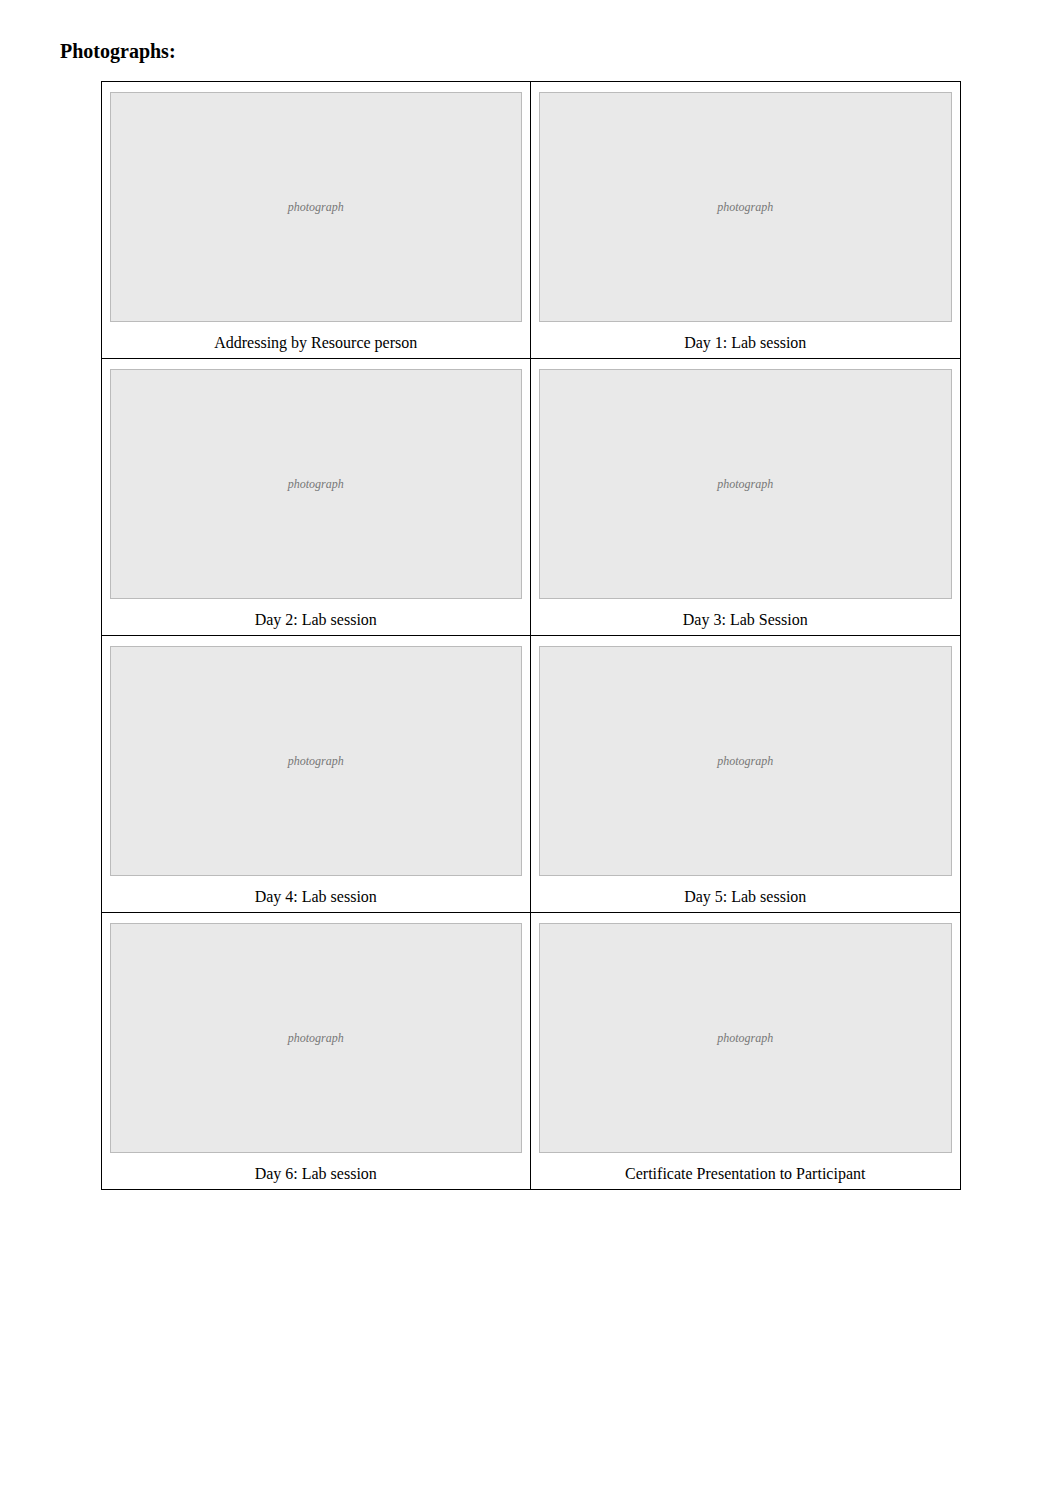Photographs:
| photograph Addressing by Resource person | photograph Day 1: Lab session |
| photograph Day 2: Lab session | photograph Day 3: Lab Session |
| photograph Day 4: Lab session | photograph Day 5: Lab session |
| photograph Day 6: Lab session | photograph Certificate Presentation to Participant |